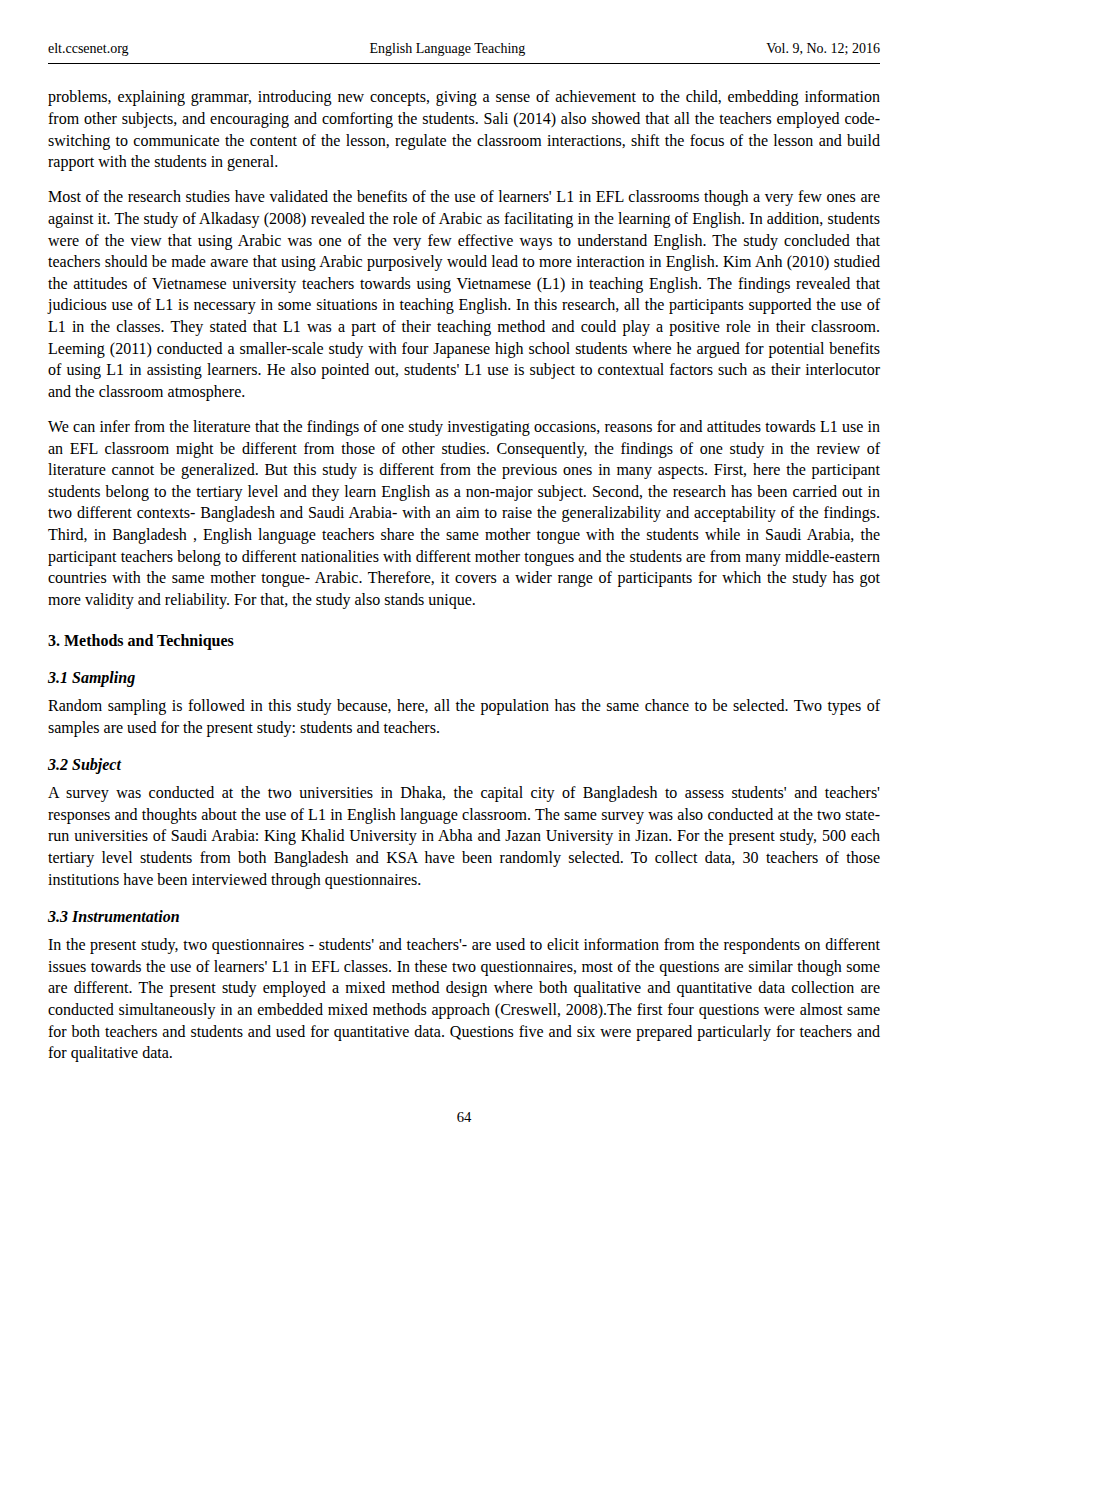elt.ccsenet.org English Language Teaching Vol. 9, No. 12; 2016
problems, explaining grammar, introducing new concepts, giving a sense of achievement to the child, embedding information from other subjects, and encouraging and comforting the students. Sali (2014) also showed that all the teachers employed code-switching to communicate the content of the lesson, regulate the classroom interactions, shift the focus of the lesson and build rapport with the students in general.
Most of the research studies have validated the benefits of the use of learners' L1 in EFL classrooms though a very few ones are against it. The study of Alkadasy (2008) revealed the role of Arabic as facilitating in the learning of English. In addition, students were of the view that using Arabic was one of the very few effective ways to understand English. The study concluded that teachers should be made aware that using Arabic purposively would lead to more interaction in English. Kim Anh (2010) studied the attitudes of Vietnamese university teachers towards using Vietnamese (L1) in teaching English. The findings revealed that judicious use of L1 is necessary in some situations in teaching English. In this research, all the participants supported the use of L1 in the classes. They stated that L1 was a part of their teaching method and could play a positive role in their classroom. Leeming (2011) conducted a smaller-scale study with four Japanese high school students where he argued for potential benefits of using L1 in assisting learners. He also pointed out, students' L1 use is subject to contextual factors such as their interlocutor and the classroom atmosphere.
We can infer from the literature that the findings of one study investigating occasions, reasons for and attitudes towards L1 use in an EFL classroom might be different from those of other studies. Consequently, the findings of one study in the review of literature cannot be generalized. But this study is different from the previous ones in many aspects. First, here the participant students belong to the tertiary level and they learn English as a non-major subject. Second, the research has been carried out in two different contexts- Bangladesh and Saudi Arabia- with an aim to raise the generalizability and acceptability of the findings. Third, in Bangladesh , English language teachers share the same mother tongue with the students while in Saudi Arabia, the participant teachers belong to different nationalities with different mother tongues and the students are from many middle-eastern countries with the same mother tongue- Arabic. Therefore, it covers a wider range of participants for which the study has got more validity and reliability. For that, the study also stands unique.
3. Methods and Techniques
3.1 Sampling
Random sampling is followed in this study because, here, all the population has the same chance to be selected. Two types of samples are used for the present study: students and teachers.
3.2 Subject
A survey was conducted at the two universities in Dhaka, the capital city of Bangladesh to assess students' and teachers' responses and thoughts about the use of L1 in English language classroom. The same survey was also conducted at the two state-run universities of Saudi Arabia: King Khalid University in Abha and Jazan University in Jizan. For the present study, 500 each tertiary level students from both Bangladesh and KSA have been randomly selected. To collect data, 30 teachers of those institutions have been interviewed through questionnaires.
3.3 Instrumentation
In the present study, two questionnaires - students' and teachers'- are used to elicit information from the respondents on different issues towards the use of learners' L1 in EFL classes. In these two questionnaires, most of the questions are similar though some are different. The present study employed a mixed method design where both qualitative and quantitative data collection are conducted simultaneously in an embedded mixed methods approach (Creswell, 2008).The first four questions were almost same for both teachers and students and used for quantitative data. Questions five and six were prepared particularly for teachers and for qualitative data.
64